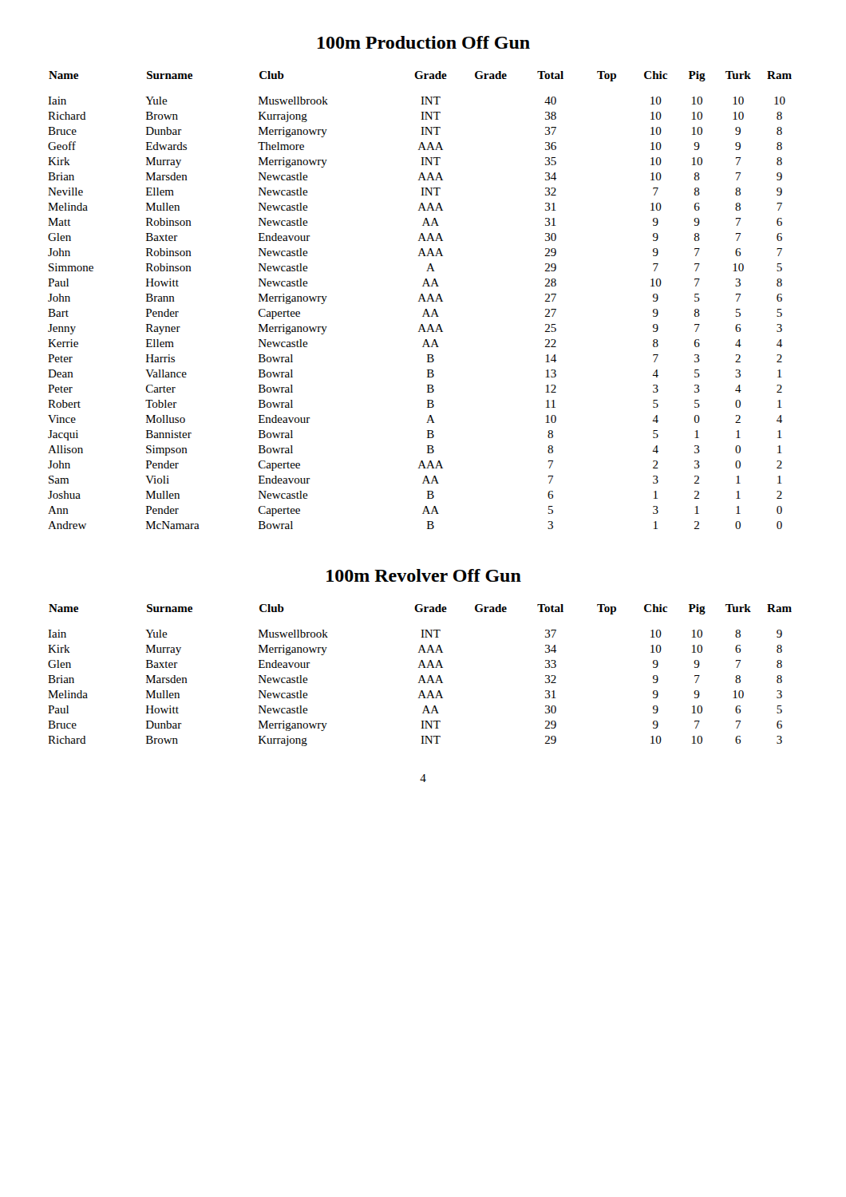100m Production Off Gun
| Name | Surname | Club | Grade | Grade | Total | Top | Chic | Pig | Turk | Ram |
| --- | --- | --- | --- | --- | --- | --- | --- | --- | --- | --- |
| Iain | Yule | Muswellbrook | INT | | 40 | | 10 | 10 | 10 | 10 |
| Richard | Brown | Kurrajong | INT | | 38 | | 10 | 10 | 10 | 8 |
| Bruce | Dunbar | Merriganowry | INT | | 37 | | 10 | 10 | 9 | 8 |
| Geoff | Edwards | Thelmore | AAA | | 36 | | 10 | 9 | 9 | 8 |
| Kirk | Murray | Merriganowry | INT | | 35 | | 10 | 10 | 7 | 8 |
| Brian | Marsden | Newcastle | AAA | | 34 | | 10 | 8 | 7 | 9 |
| Neville | Ellem | Newcastle | INT | | 32 | | 7 | 8 | 8 | 9 |
| Melinda | Mullen | Newcastle | AAA | | 31 | | 10 | 6 | 8 | 7 |
| Matt | Robinson | Newcastle | AA | | 31 | | 9 | 9 | 7 | 6 |
| Glen | Baxter | Endeavour | AAA | | 30 | | 9 | 8 | 7 | 6 |
| John | Robinson | Newcastle | AAA | | 29 | | 9 | 7 | 6 | 7 |
| Simmone | Robinson | Newcastle | A | | 29 | | 7 | 7 | 10 | 5 |
| Paul | Howitt | Newcastle | AA | | 28 | | 10 | 7 | 3 | 8 |
| John | Brann | Merriganowry | AAA | | 27 | | 9 | 5 | 7 | 6 |
| Bart | Pender | Capertee | AA | | 27 | | 9 | 8 | 5 | 5 |
| Jenny | Rayner | Merriganowry | AAA | | 25 | | 9 | 7 | 6 | 3 |
| Kerrie | Ellem | Newcastle | AA | | 22 | | 8 | 6 | 4 | 4 |
| Peter | Harris | Bowral | B | | 14 | | 7 | 3 | 2 | 2 |
| Dean | Vallance | Bowral | B | | 13 | | 4 | 5 | 3 | 1 |
| Peter | Carter | Bowral | B | | 12 | | 3 | 3 | 4 | 2 |
| Robert | Tobler | Bowral | B | | 11 | | 5 | 5 | 0 | 1 |
| Vince | Molluso | Endeavour | A | | 10 | | 4 | 0 | 2 | 4 |
| Jacqui | Bannister | Bowral | B | | 8 | | 5 | 1 | 1 | 1 |
| Allison | Simpson | Bowral | B | | 8 | | 4 | 3 | 0 | 1 |
| John | Pender | Capertee | AAA | | 7 | | 2 | 3 | 0 | 2 |
| Sam | Violi | Endeavour | AA | | 7 | | 3 | 2 | 1 | 1 |
| Joshua | Mullen | Newcastle | B | | 6 | | 1 | 2 | 1 | 2 |
| Ann | Pender | Capertee | AA | | 5 | | 3 | 1 | 1 | 0 |
| Andrew | McNamara | Bowral | B | | 3 | | 1 | 2 | 0 | 0 |
100m Revolver Off Gun
| Name | Surname | Club | Grade | Grade | Total | Top | Chic | Pig | Turk | Ram |
| --- | --- | --- | --- | --- | --- | --- | --- | --- | --- | --- |
| Iain | Yule | Muswellbrook | INT | | 37 | | 10 | 10 | 8 | 9 |
| Kirk | Murray | Merriganowry | AAA | | 34 | | 10 | 10 | 6 | 8 |
| Glen | Baxter | Endeavour | AAA | | 33 | | 9 | 9 | 7 | 8 |
| Brian | Marsden | Newcastle | AAA | | 32 | | 9 | 7 | 8 | 8 |
| Melinda | Mullen | Newcastle | AAA | | 31 | | 9 | 9 | 10 | 3 |
| Paul | Howitt | Newcastle | AA | | 30 | | 9 | 10 | 6 | 5 |
| Bruce | Dunbar | Merriganowry | INT | | 29 | | 9 | 7 | 7 | 6 |
| Richard | Brown | Kurrajong | INT | | 29 | | 10 | 10 | 6 | 3 |
4